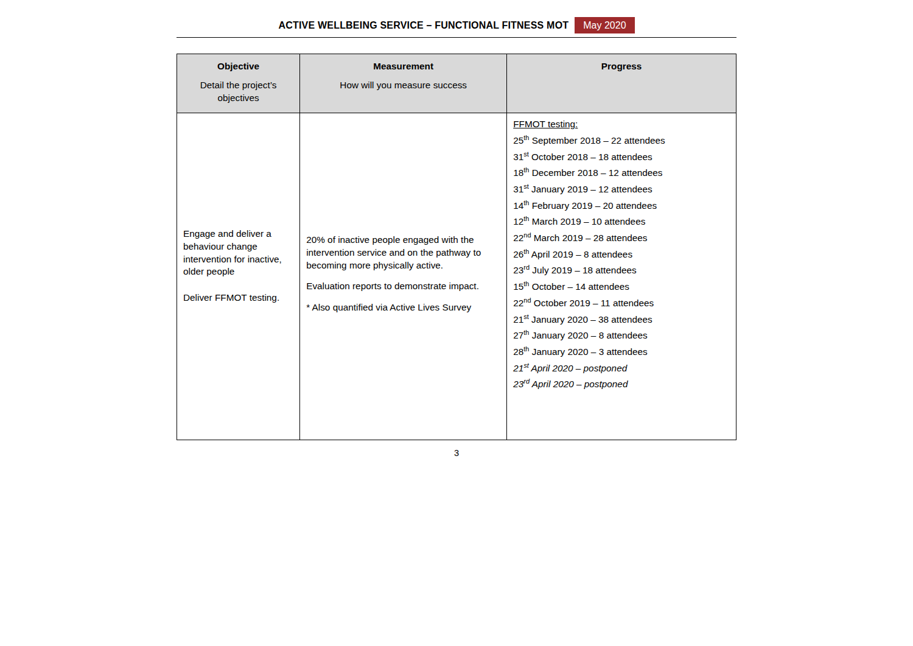ACTIVE WELLBEING SERVICE – FUNCTIONAL FITNESS MOT May 2020
| Objective Detail the project’s objectives | Measurement How will you measure success | Progress |
| --- | --- | --- |
| Engage and deliver a behaviour change intervention for inactive, older people Deliver FFMOT testing. | 20% of inactive people engaged with the intervention service and on the pathway to becoming more physically active. Evaluation reports to demonstrate impact. * Also quantified via Active Lives Survey | FFMOT testing: 25 th September 2018 – 22 attendees 31 st October 2018 – 18 attendees 18 th December 2018 – 12 attendees 31 st January 2019 – 12 attendees 14 th February 2019 – 20 attendees 12 th March 2019 – 10 attendees 22 nd March 2019 – 28 attendees 26 th April 2019 – 8 attendees 23 rd July 2019 – 18 attendees 15 th October – 14 attendees 22 nd October 2019 – 11 attendees 21 st January 2020 – 38 attendees 27 th January 2020 – 8 attendees 28 th January 2020 – 3 attendees 21 st April 2020 – postponed 23 rd April 2020 – postponed |
3